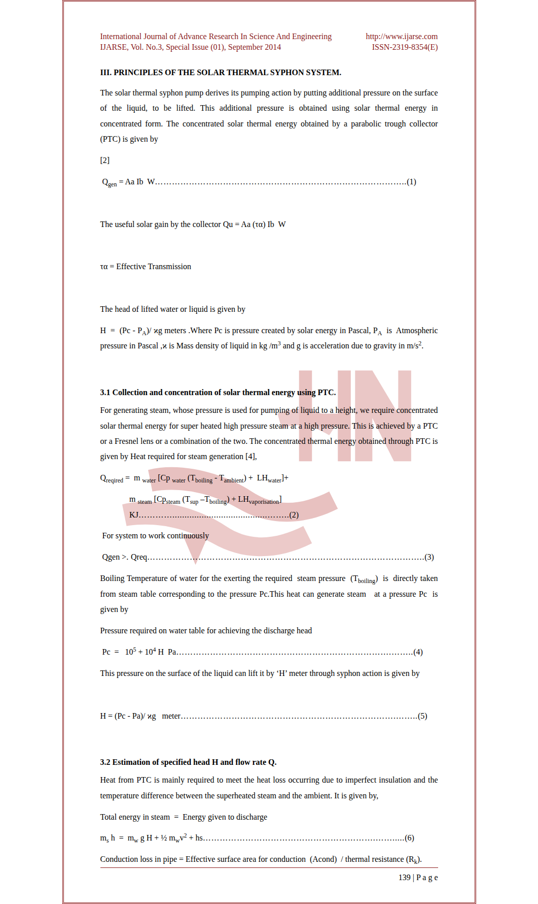International Journal of Advance Research In Science And Engineering
http://www.ijarse.com
IJARSE, Vol. No.3, Special Issue (01), September 2014
ISSN-2319-8354(E)
III. PRINCIPLES OF THE SOLAR THERMAL SYPHON SYSTEM.
The solar thermal syphon pump derives its pumping action by putting additional pressure on the surface of the liquid, to be lifted. This additional pressure is obtained using solar thermal energy in concentrated form. The concentrated solar thermal energy obtained by a parabolic trough collector (PTC) is given by
[2]
Qgen = Aa Ib W……………………………………………………………………………..(1)
The useful solar gain by the collector Qu = Aa (τα) Ib W
τα = Effective Transmission
The head of lifted water or liquid is given by
H = (Pc - PA)/ ϰg meters .Where Pc is pressure created by solar energy in Pascal, PA is Atmospheric pressure in Pascal ,ϰ is Mass density of liquid in kg /m3 and g is acceleration due to gravity in m/s2.
3.1 Collection and concentration of solar thermal energy using PTC.
For generating steam, whose pressure is used for pumping of liquid to a height, we require concentrated solar thermal energy for super heated high pressure steam at a high pressure. This is achieved by a PTC or a Fresnel lens or a combination of the two. The concentrated thermal energy obtained through PTC is given by Heat required for steam generation [4],
Qreqired = m water [Cp water (Tboiling - Tambient) + LHwater]+
m steam [Cpsteam (Tsup –Tboiling) + LHvaporisation] KJ………….......................................……..(2)
For system to work continuously
Qgen >. Qreq……………………………………………………………………………………..(3)
Boiling Temperature of water for the exerting the required steam pressure (Tboiling) is directly taken from steam table corresponding to the pressure Pc.This heat can generate steam at a pressure Pc is given by
Pressure required on water table for achieving the discharge head
Pc = 105 + 104 H Pa………………………………………………………………….……..(4)
This pressure on the surface of the liquid can lift it by ‘H’ meter through syphon action is given by
H = (Pc - Pa)/ ϰg meter………………………………………………………………….……..(5)
3.2 Estimation of specified head H and flow rate Q.
Heat from PTC is mainly required to meet the heat loss occurring due to imperfect insulation and the temperature difference between the superheated steam and the ambient. It is given by,
Total energy in steam = Energy given to discharge
ms h = mw g H + ½ mwv2 + hs…………………………………………………….…….....(6)
Conduction loss in pipe = Effective surface area for conduction (Acond) / thermal resistance (Rk).
139 | P a g e